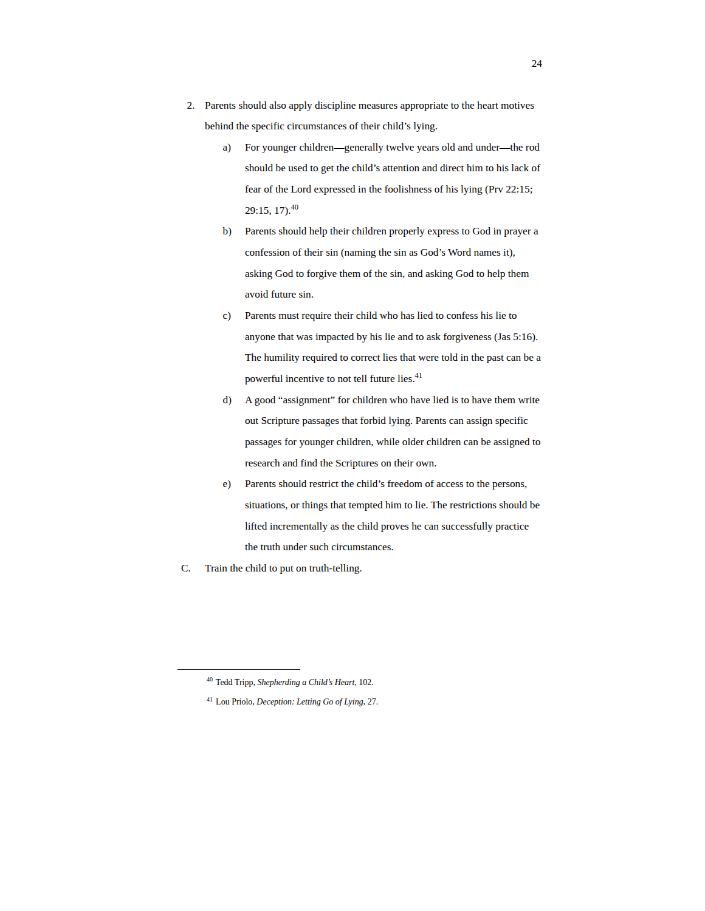24
2. Parents should also apply discipline measures appropriate to the heart motives behind the specific circumstances of their child’s lying.
a) For younger children—generally twelve years old and under—the rod should be used to get the child’s attention and direct him to his lack of fear of the Lord expressed in the foolishness of his lying (Prv 22:15; 29:15, 17).40
b) Parents should help their children properly express to God in prayer a confession of their sin (naming the sin as God’s Word names it), asking God to forgive them of the sin, and asking God to help them avoid future sin.
c) Parents must require their child who has lied to confess his lie to anyone that was impacted by his lie and to ask forgiveness (Jas 5:16). The humility required to correct lies that were told in the past can be a powerful incentive to not tell future lies.41
d) A good “assignment” for children who have lied is to have them write out Scripture passages that forbid lying. Parents can assign specific passages for younger children, while older children can be assigned to research and find the Scriptures on their own.
e) Parents should restrict the child’s freedom of access to the persons, situations, or things that tempted him to lie. The restrictions should be lifted incrementally as the child proves he can successfully practice the truth under such circumstances.
C. Train the child to put on truth-telling.
40 Tedd Tripp, Shepherding a Child’s Heart, 102.
41 Lou Priolo, Deception: Letting Go of Lying, 27.